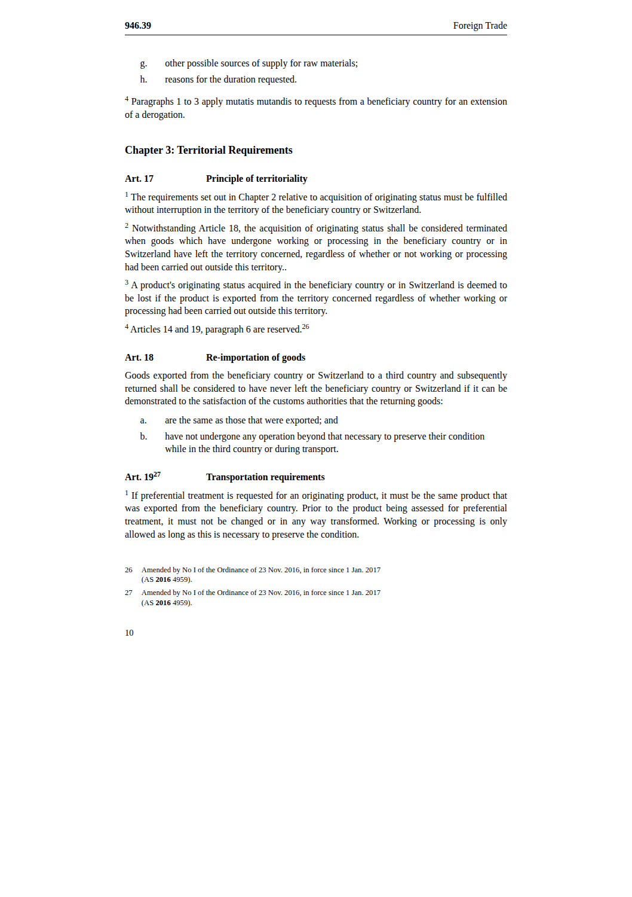946.39 Foreign Trade
g. other possible sources of supply for raw materials;
h. reasons for the duration requested.
4 Paragraphs 1 to 3 apply mutatis mutandis to requests from a beneficiary country for an extension of a derogation.
Chapter 3: Territorial Requirements
Art. 17 Principle of territoriality
1 The requirements set out in Chapter 2 relative to acquisition of originating status must be fulfilled without interruption in the territory of the beneficiary country or Switzerland.
2 Notwithstanding Article 18, the acquisition of originating status shall be considered terminated when goods which have undergone working or processing in the beneficiary country or in Switzerland have left the territory concerned, regardless of whether or not working or processing had been carried out outside this territory..
3 A product's originating status acquired in the beneficiary country or in Switzerland is deemed to be lost if the product is exported from the territory concerned regardless of whether working or processing had been carried out outside this territory.
4 Articles 14 and 19, paragraph 6 are reserved.26
Art. 18 Re-importation of goods
Goods exported from the beneficiary country or Switzerland to a third country and subsequently returned shall be considered to have never left the beneficiary country or Switzerland if it can be demonstrated to the satisfaction of the customs authorities that the returning goods:
a. are the same as those that were exported; and
b. have not undergone any operation beyond that necessary to preserve their condition while in the third country or during transport.
Art. 1927 Transportation requirements
1 If preferential treatment is requested for an originating product, it must be the same product that was exported from the beneficiary country. Prior to the product being assessed for preferential treatment, it must not be changed or in any way transformed. Working or processing is only allowed as long as this is necessary to preserve the condition.
26 Amended by No I of the Ordinance of 23 Nov. 2016, in force since 1 Jan. 2017
(AS 2016 4959).
27 Amended by No I of the Ordinance of 23 Nov. 2016, in force since 1 Jan. 2017
(AS 2016 4959).
10